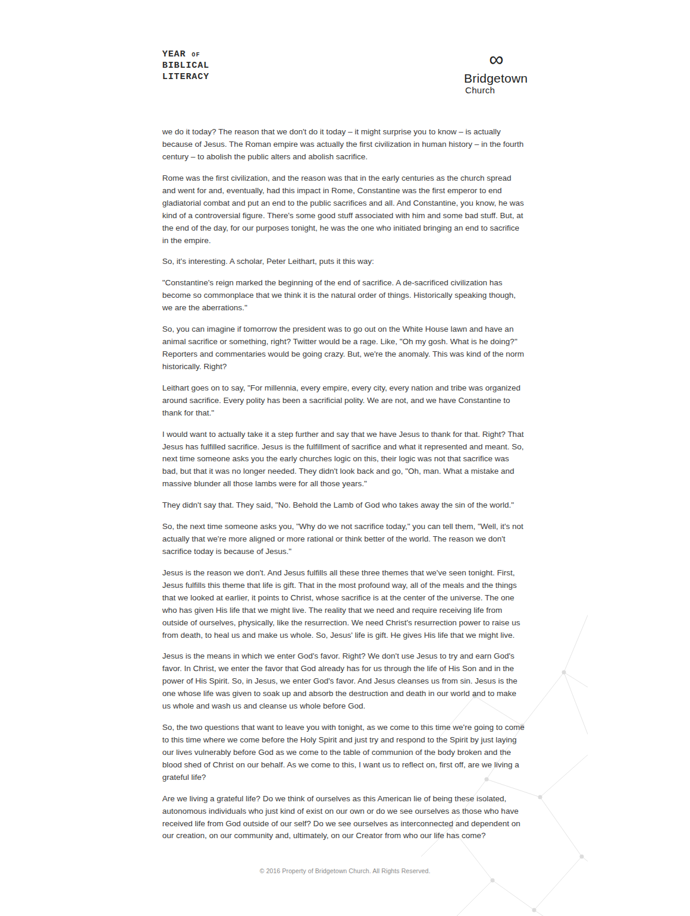YEAR OF
BIBLICAL
LITERACY
∞ Bridgetown Church
we do it today? The reason that we don't do it today – it might surprise you to know – is actually because of Jesus. The Roman empire was actually the first civilization in human history – in the fourth century – to abolish the public alters and abolish sacrifice.
Rome was the first civilization, and the reason was that in the early centuries as the church spread and went for and, eventually, had this impact in Rome, Constantine was the first emperor to end gladiatorial combat and put an end to the public sacrifices and all. And Constantine, you know, he was kind of a controversial figure. There's some good stuff associated with him and some bad stuff. But, at the end of the day, for our purposes tonight, he was the one who initiated bringing an end to sacrifice in the empire.
So, it's interesting. A scholar, Peter Leithart, puts it this way:
"Constantine's reign marked the beginning of the end of sacrifice. A de-sacrificed civilization has become so commonplace that we think it is the natural order of things. Historically speaking though, we are the aberrations."
So, you can imagine if tomorrow the president was to go out on the White House lawn and have an animal sacrifice or something, right? Twitter would be a rage. Like, "Oh my gosh. What is he doing?" Reporters and commentaries would be going crazy. But, we're the anomaly. This was kind of the norm historically. Right?
Leithart goes on to say, "For millennia, every empire, every city, every nation and tribe was organized around sacrifice. Every polity has been a sacrificial polity. We are not, and we have Constantine to thank for that."
I would want to actually take it a step further and say that we have Jesus to thank for that. Right? That Jesus has fulfilled sacrifice. Jesus is the fulfillment of sacrifice and what it represented and meant. So, next time someone asks you the early churches logic on this, their logic was not that sacrifice was bad, but that it was no longer needed. They didn't look back and go, "Oh, man. What a mistake and massive blunder all those lambs were for all those years."
They didn't say that. They said, "No. Behold the Lamb of God who takes away the sin of the world."
So, the next time someone asks you, "Why do we not sacrifice today," you can tell them, "Well, it's not actually that we're more aligned or more rational or think better of the world. The reason we don't sacrifice today is because of Jesus."
Jesus is the reason we don't. And Jesus fulfills all these three themes that we've seen tonight. First, Jesus fulfills this theme that life is gift. That in the most profound way, all of the meals and the things that we looked at earlier, it points to Christ, whose sacrifice is at the center of the universe. The one who has given His life that we might live. The reality that we need and require receiving life from outside of ourselves, physically, like the resurrection. We need Christ's resurrection power to raise us from death, to heal us and make us whole. So, Jesus' life is gift. He gives His life that we might live.
Jesus is the means in which we enter God's favor. Right? We don't use Jesus to try and earn God's favor. In Christ, we enter the favor that God already has for us through the life of His Son and in the power of His Spirit. So, in Jesus, we enter God's favor. And Jesus cleanses us from sin. Jesus is the one whose life was given to soak up and absorb the destruction and death in our world and to make us whole and wash us and cleanse us whole before God.
So, the two questions that want to leave you with tonight, as we come to this time we're going to come to this time where we come before the Holy Spirit and just try and respond to the Spirit by just laying our lives vulnerably before God as we come to the table of communion of the body broken and the blood shed of Christ on our behalf. As we come to this, I want us to reflect on, first off, are we living a grateful life?
Are we living a grateful life? Do we think of ourselves as this American lie of being these isolated, autonomous individuals who just kind of exist on our own or do we see ourselves as those who have received life from God outside of our self? Do we see ourselves as interconnected and dependent on our creation, on our community and, ultimately, on our Creator from who our life has come?
© 2016 Property of Bridgetown Church. All Rights Reserved.